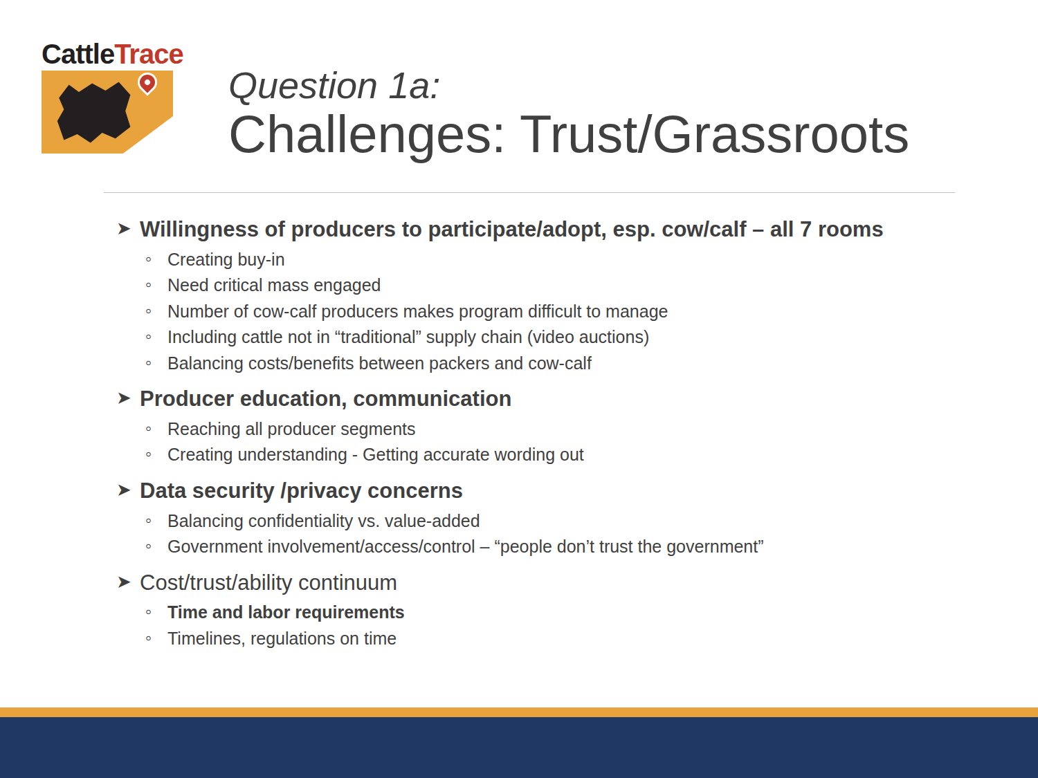Cattle Trace
Question 1a:
Challenges: Trust/Grassroots
Willingness of producers to participate/adopt, esp. cow/calf – all 7 rooms
Creating buy-in
Need critical mass engaged
Number of cow-calf producers makes program difficult to manage
Including cattle not in “traditional” supply chain (video auctions)
Balancing costs/benefits between packers and cow-calf
Producer education, communication
Reaching all producer segments
Creating understanding - Getting accurate wording out
Data security /privacy concerns
Balancing confidentiality vs. value-added
Government involvement/access/control – “people don’t trust the government”
Cost/trust/ability continuum
Time and labor requirements
Timelines, regulations on time